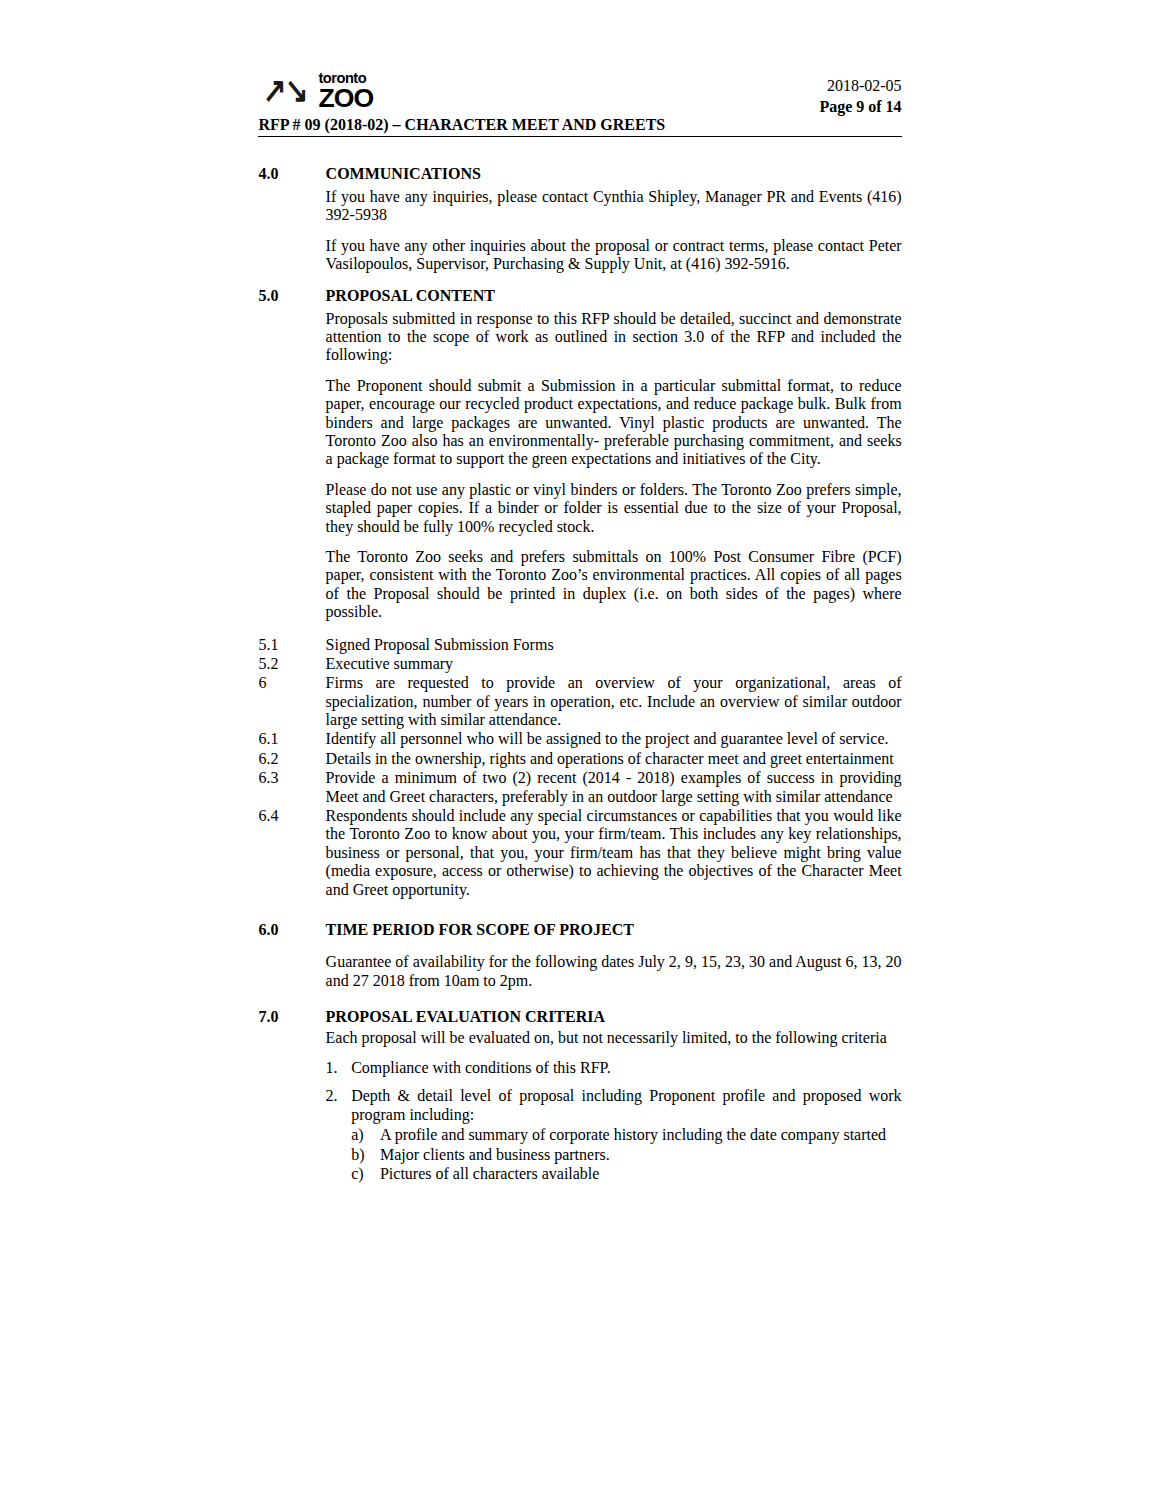↗↘ toronto ZOO
RFP # 09 (2018-02) – CHARACTER MEET AND GREETS
2018-02-05
Page 9 of 14
4.0 COMMUNICATIONS
If you have any inquiries, please contact Cynthia Shipley, Manager PR and Events (416) 392-5938
If you have any other inquiries about the proposal or contract terms, please contact Peter Vasilopoulos, Supervisor, Purchasing & Supply Unit, at (416) 392-5916.
5.0 PROPOSAL CONTENT
Proposals submitted in response to this RFP should be detailed, succinct and demonstrate attention to the scope of work as outlined in section 3.0 of the RFP and included the following:
The Proponent should submit a Submission in a particular submittal format, to reduce paper, encourage our recycled product expectations, and reduce package bulk. Bulk from binders and large packages are unwanted. Vinyl plastic products are unwanted. The Toronto Zoo also has an environmentally- preferable purchasing commitment, and seeks a package format to support the green expectations and initiatives of the City.
Please do not use any plastic or vinyl binders or folders. The Toronto Zoo prefers simple, stapled paper copies. If a binder or folder is essential due to the size of your Proposal, they should be fully 100% recycled stock.
The Toronto Zoo seeks and prefers submittals on 100% Post Consumer Fibre (PCF) paper, consistent with the Toronto Zoo’s environmental practices. All copies of all pages of the Proposal should be printed in duplex (i.e. on both sides of the pages) where possible.
5.1 Signed Proposal Submission Forms
5.2 Executive summary
6 Firms are requested to provide an overview of your organizational, areas of specialization, number of years in operation, etc. Include an overview of similar outdoor large setting with similar attendance.
6.1 Identify all personnel who will be assigned to the project and guarantee level of service.
6.2 Details in the ownership, rights and operations of character meet and greet entertainment
6.3 Provide a minimum of two (2) recent (2014 - 2018) examples of success in providing Meet and Greet characters, preferably in an outdoor large setting with similar attendance
6.4 Respondents should include any special circumstances or capabilities that you would like the Toronto Zoo to know about you, your firm/team. This includes any key relationships, business or personal, that you, your firm/team has that they believe might bring value (media exposure, access or otherwise) to achieving the objectives of the Character Meet and Greet opportunity.
6.0 TIME PERIOD FOR SCOPE OF PROJECT
Guarantee of availability for the following dates July 2, 9, 15, 23, 30 and August 6, 13, 20 and 27 2018 from 10am to 2pm.
7.0 PROPOSAL EVALUATION CRITERIA
Each proposal will be evaluated on, but not necessarily limited, to the following criteria
1. Compliance with conditions of this RFP.
2. Depth & detail level of proposal including Proponent profile and proposed work program including:
a) A profile and summary of corporate history including the date company started
b) Major clients and business partners.
c) Pictures of all characters available